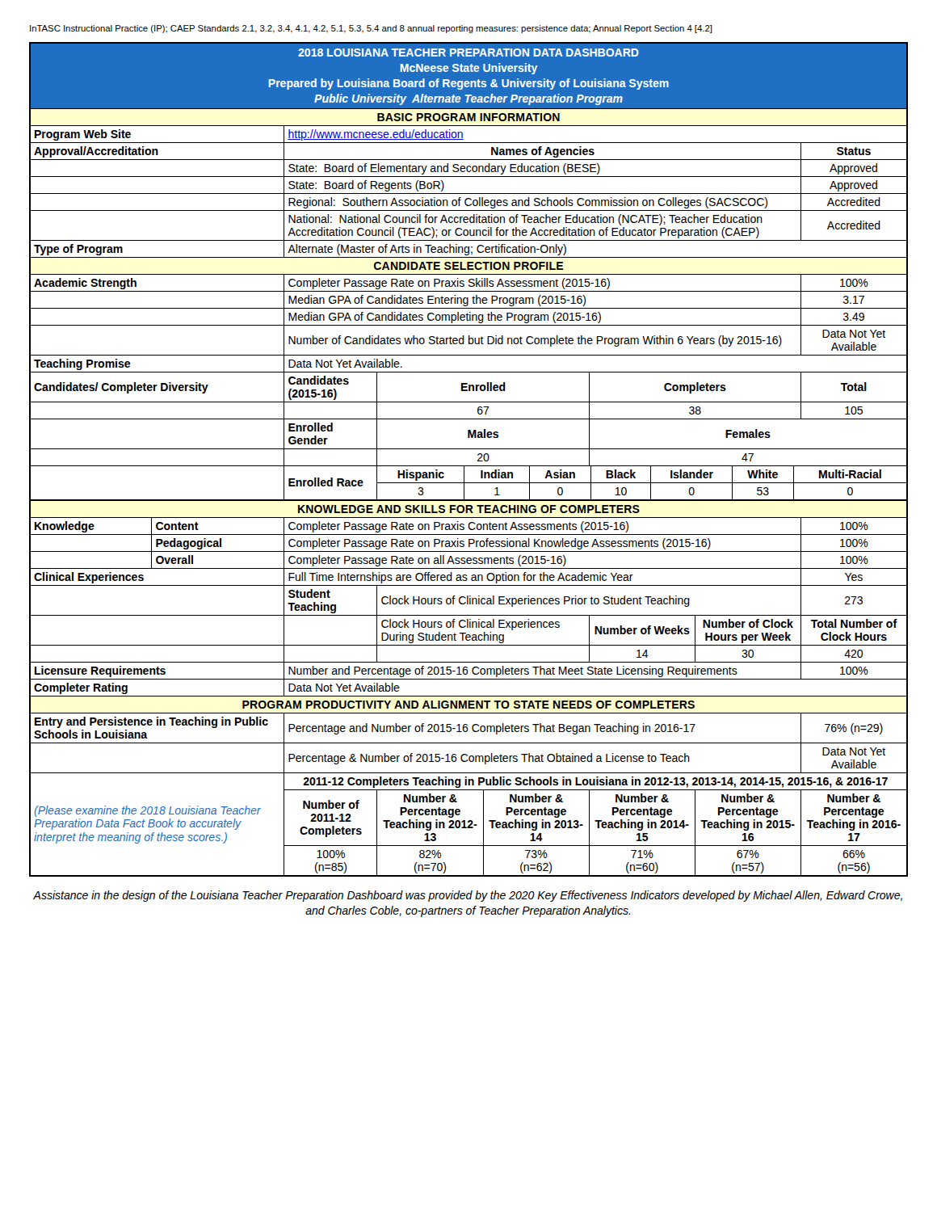InTASC Instructional Practice (IP); CAEP Standards 2.1, 3.2, 3.4, 4.1, 4.2, 5.1, 5.3, 5.4 and 8 annual reporting measures: persistence data; Annual Report Section 4 [4.2]
| 2018 LOUISIANA TEACHER PREPARATION DATA DASHBOARD McNeese State University Prepared by Louisiana Board of Regents & University of Louisiana System Public University Alternate Teacher Preparation Program |
| BASIC PROGRAM INFORMATION |
| Program Web Site | http://www.mcneese.edu/education |
| Approval/Accreditation | Names of Agencies | Status |
| | State: Board of Elementary and Secondary Education (BESE) | Approved |
| | State: Board of Regents (BoR) | Approved |
| | Regional: Southern Association of Colleges and Schools Commission on Colleges (SACSCOC) | Accredited |
| | National: National Council for Accreditation of Teacher Education (NCATE); Teacher Education Accreditation Council (TEAC); or Council for the Accreditation of Educator Preparation (CAEP) | Accredited |
| Type of Program | Alternate (Master of Arts in Teaching; Certification-Only) |
| CANDIDATE SELECTION PROFILE |
| Academic Strength | Completer Passage Rate on Praxis Skills Assessment (2015-16) | 100% |
| | Median GPA of Candidates Entering the Program (2015-16) | 3.17 |
| | Median GPA of Candidates Completing the Program (2015-16) | 3.49 |
| | Number of Candidates who Started but Did not Complete the Program Within 6 Years (by 2015-16) | Data Not Yet Available |
| Teaching Promise | Data Not Yet Available. |
| Candidates/ Completer Diversity | Candidates (2015-16) | Enrolled | Completers | Total |
| | | 67 | 38 | 105 |
| | Enrolled Gender | Males | Females |
| | | 20 | 47 |
| | Enrolled Race | / Hispanic / Indian / Asian / Black / Islander / White / Multi-Racial / / 3 / 1 / 0 / 10 / 0 / 53 / 0 / |
| KNOWLEDGE AND SKILLS FOR TEACHING OF COMPLETERS |
| Knowledge | Content | Completer Passage Rate on Praxis Content Assessments (2015-16) | 100% |
| | Pedagogical | Completer Passage Rate on Praxis Professional Knowledge Assessments (2015-16) | 100% |
| | Overall | Completer Passage Rate on all Assessments (2015-16) | 100% |
| Clinical Experiences | Full Time Internships are Offered as an Option for the Academic Year | Yes |
| | Student Teaching | Clock Hours of Clinical Experiences Prior to Student Teaching | 273 |
| | | Clock Hours of Clinical Experiences During Student Teaching | Number of Weeks | Number of Clock Hours per Week | Total Number of Clock Hours |
| | | | 14 | 30 | 420 |
| Licensure Requirements | Number and Percentage of 2015-16 Completers That Meet State Licensing Requirements | 100% |
| Completer Rating | Data Not Yet Available |
| PROGRAM PRODUCTIVITY AND ALIGNMENT TO STATE NEEDS OF COMPLETERS |
| Entry and Persistence in Teaching in Public Schools in Louisiana | Percentage and Number of 2015-16 Completers That Began Teaching in 2016-17 | 76% (n=29) |
| | Percentage & Number of 2015-16 Completers That Obtained a License to Teach | Data Not Yet Available |
| (Please examine the 2018 Louisiana Teacher Preparation Data Fact Book to accurately interpret the meaning of these scores.) | 2011-12 Completers Teaching in Public Schools in Louisiana in 2012-13, 2013-14, 2014-15, 2015-16, & 2016-17 |
| Number of 2011-12 Completers | Number & Percentage Teaching in 2012-13 | Number & Percentage Teaching in 2013-14 | Number & Percentage Teaching in 2014-15 | Number & Percentage Teaching in 2015-16 | Number & Percentage Teaching in 2016-17 |
| 100% (n=85) | 82% (n=70) | 73% (n=62) | 71% (n=60) | 67% (n=57) | 66% (n=56) |
Assistance in the design of the Louisiana Teacher Preparation Dashboard was provided by the 2020 Key Effectiveness Indicators developed by Michael Allen, Edward Crowe, and Charles Coble, co-partners of Teacher Preparation Analytics.